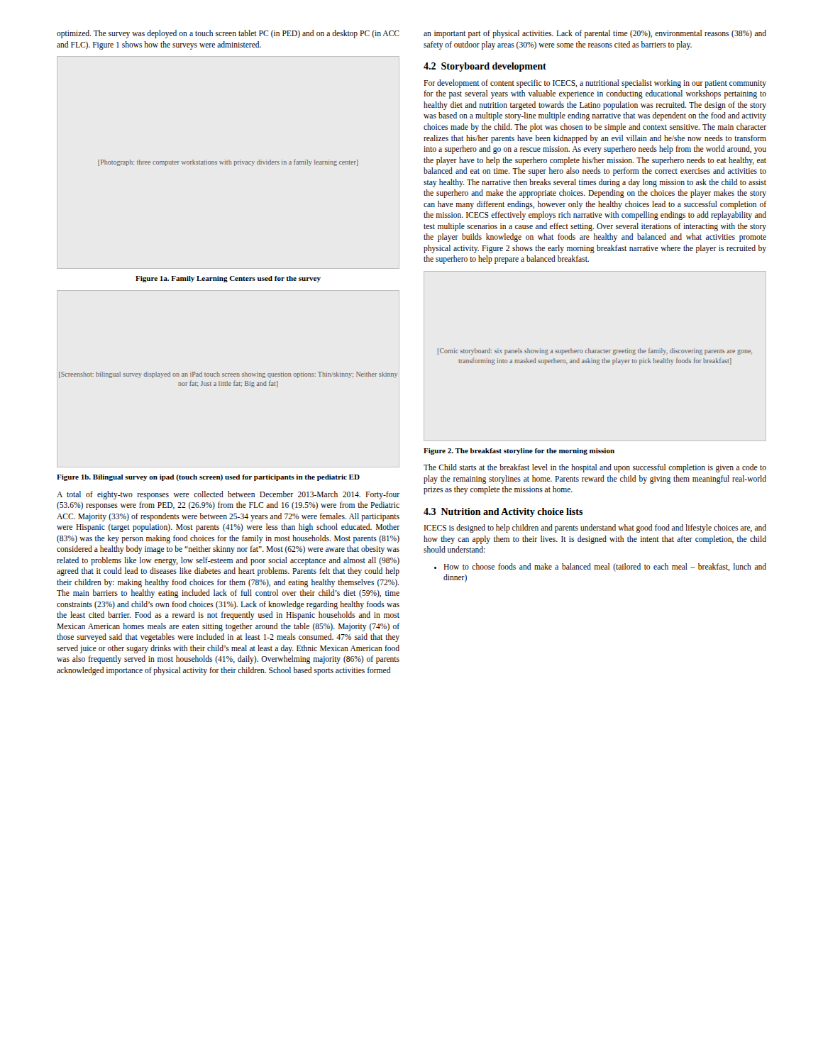optimized. The survey was deployed on a touch screen tablet PC (in PED) and on a desktop PC (in ACC and FLC). Figure 1 shows how the surveys were administered.
[Photograph: three computer workstations with privacy dividers in a family learning center]
Figure 1a. Family Learning Centers used for the survey
[Screenshot: bilingual survey displayed on an iPad touch screen showing question options: Thin/skinny; Neither skinny nor fat; Just a little fat; Big and fat]
Figure 1b. Bilingual survey on ipad (touch screen) used for participants in the pediatric ED
A total of eighty-two responses were collected between December 2013-March 2014. Forty-four (53.6%) responses were from PED, 22 (26.9%) from the FLC and 16 (19.5%) were from the Pediatric ACC. Majority (33%) of respondents were between 25-34 years and 72% were females. All participants were Hispanic (target population). Most parents (41%) were less than high school educated. Mother (83%) was the key person making food choices for the family in most households. Most parents (81%) considered a healthy body image to be “neither skinny nor fat”. Most (62%) were aware that obesity was related to problems like low energy, low self-esteem and poor social acceptance and almost all (98%) agreed that it could lead to diseases like diabetes and heart problems. Parents felt that they could help their children by: making healthy food choices for them (78%), and eating healthy themselves (72%). The main barriers to healthy eating included lack of full control over their child’s diet (59%), time constraints (23%) and child’s own food choices (31%). Lack of knowledge regarding healthy foods was the least cited barrier. Food as a reward is not frequently used in Hispanic households and in most Mexican American homes meals are eaten sitting together around the table (85%). Majority (74%) of those surveyed said that vegetables were included in at least 1-2 meals consumed. 47% said that they served juice or other sugary drinks with their child’s meal at least a day. Ethnic Mexican American food was also frequently served in most households (41%, daily). Overwhelming majority (86%) of parents acknowledged importance of physical activity for their children. School based sports activities formed
an important part of physical activities. Lack of parental time (20%), environmental reasons (38%) and safety of outdoor play areas (30%) were some the reasons cited as barriers to play.
4.2 Storyboard development
For development of content specific to ICECS, a nutritional specialist working in our patient community for the past several years with valuable experience in conducting educational workshops pertaining to healthy diet and nutrition targeted towards the Latino population was recruited. The design of the story was based on a multiple story-line multiple ending narrative that was dependent on the food and activity choices made by the child. The plot was chosen to be simple and context sensitive. The main character realizes that his/her parents have been kidnapped by an evil villain and he/she now needs to transform into a superhero and go on a rescue mission. As every superhero needs help from the world around, you the player have to help the superhero complete his/her mission. The superhero needs to eat healthy, eat balanced and eat on time. The super hero also needs to perform the correct exercises and activities to stay healthy. The narrative then breaks several times during a day long mission to ask the child to assist the superhero and make the appropriate choices. Depending on the choices the player makes the story can have many different endings, however only the healthy choices lead to a successful completion of the mission. ICECS effectively employs rich narrative with compelling endings to add replayability and test multiple scenarios in a cause and effect setting. Over several iterations of interacting with the story the player builds knowledge on what foods are healthy and balanced and what activities promote physical activity. Figure 2 shows the early morning breakfast narrative where the player is recruited by the superhero to help prepare a balanced breakfast.
[Comic storyboard: six panels showing a superhero character greeting the family, discovering parents are gone, transforming into a masked superhero, and asking the player to pick healthy foods for breakfast]
Figure 2. The breakfast storyline for the morning mission
The Child starts at the breakfast level in the hospital and upon successful completion is given a code to play the remaining storylines at home. Parents reward the child by giving them meaningful real-world prizes as they complete the missions at home.
4.3 Nutrition and Activity choice lists
ICECS is designed to help children and parents understand what good food and lifestyle choices are, and how they can apply them to their lives. It is designed with the intent that after completion, the child should understand:
How to choose foods and make a balanced meal (tailored to each meal – breakfast, lunch and dinner)